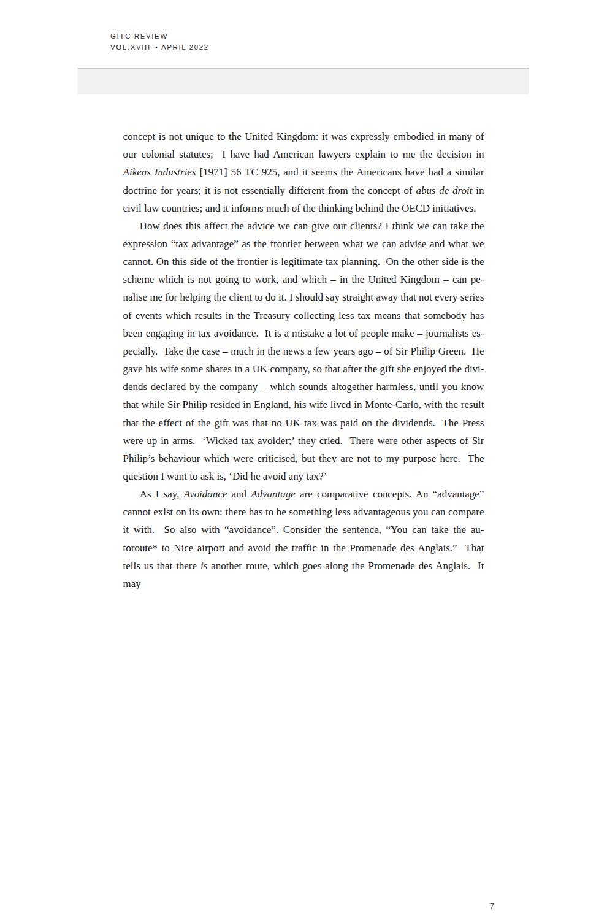GITC Review
Vol.XVIII ~ April 2022
concept is not unique to the United Kingdom: it was expressly embodied in many of our colonial statutes; I have had American lawyers explain to me the decision in Aikens Industries [1971] 56 TC 925, and it seems the Americans have had a similar doctrine for years; it is not essentially different from the concept of abus de droit in civil law countries; and it informs much of the thinking behind the OECD initiatives.
How does this affect the advice we can give our clients? I think we can take the expression “tax advantage” as the frontier between what we can advise and what we cannot. On this side of the frontier is legitimate tax planning. On the other side is the scheme which is not going to work, and which – in the United Kingdom – can penalise me for helping the client to do it. I should say straight away that not every series of events which results in the Treasury collecting less tax means that somebody has been engaging in tax avoidance. It is a mistake a lot of people make – journalists especially. Take the case – much in the news a few years ago – of Sir Philip Green. He gave his wife some shares in a UK company, so that after the gift she enjoyed the dividends declared by the company – which sounds altogether harmless, until you know that while Sir Philip resided in England, his wife lived in Monte-Carlo, with the result that the effect of the gift was that no UK tax was paid on the dividends. The Press were up in arms. ‘Wicked tax avoider;’ they cried. There were other aspects of Sir Philip’s behaviour which were criticised, but they are not to my purpose here. The question I want to ask is, ‘Did he avoid any tax?’
As I say, Avoidance and Advantage are comparative concepts. An “advantage” cannot exist on its own: there has to be something less advantageous you can compare it with. So also with “avoidance”. Consider the sentence, “You can take the autoroute* to Nice airport and avoid the traffic in the Promenade des Anglais.” That tells us that there is another route, which goes along the Promenade des Anglais. It may
7